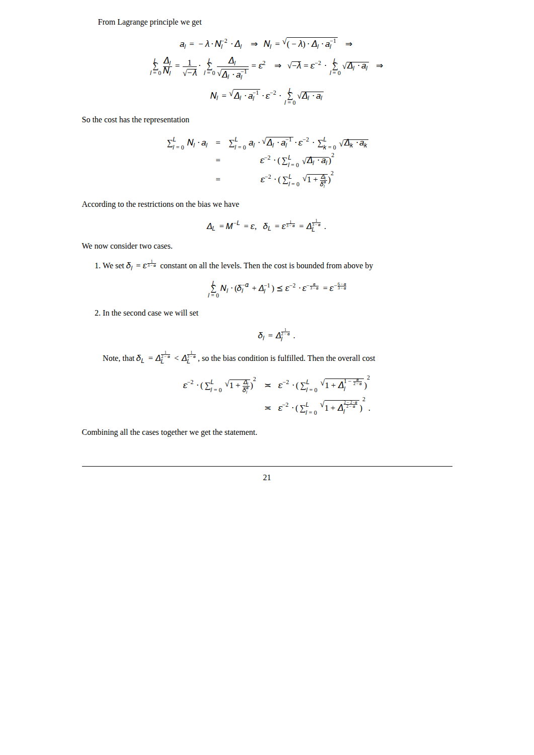From Lagrange principle we get
al = −λ ⋅ Nl−2 ⋅ Δl ⇒ Nl = (−λ) ⋅ Δl ⋅ al−1 ⇒
∑ l=0 L Δl Nl = 1 −λ ⋅ ∑ l=0 L Δl Δl ⋅ al−1 = ε2 ⇒ −λ = ε−2 ⋅ ∑ l=0 L Δl ⋅ al ⇒
Nl = Δl ⋅ al−1 ⋅ ε−2 ⋅ ∑ l=0 L Δl ⋅ al
So the cost has the representation
∑ l=0 L Nl ⋅ al = ∑ l=0 L al ⋅ Δl ⋅ al−1 ⋅ ε−2 ⋅ ∑ k=0 L Δk ⋅ ak = ε−2 ⋅ ( ∑ l=0 L Δl ⋅ al ) 2 = ε−2 ⋅ ( ∑ l=0 L 1 + Δl δlα ) 2
According to the restrictions on the bias we have
ΔL = M−L = ε , δL = ε13−α = ΔL13−α .
We now consider two cases.
We set δl = ε13−α constant on all the levels. Then the cost is bounded from above by
∑ l=0 L Nl ⋅ ( δl−α + Δl−1 ) ⪯ ε−2 ⋅ ε−α3−α = ε−6−α3−α
In the second case we will set
δl = Δl12−α .
Note, that δL = ΔL12−α < ΔL13−α , so the bias condition is fulfilled. Then the overall cost
ε−2 ⋅ ( ∑ l=0 L 1 + Δl δlα ) 2 ≍ ε−2 ⋅ ( ∑ l=0 L 1 + Δl1−α2−α ) 2 ≍ ε−2 ⋅ ( ∑ l=0 L 1 + Δl2−2⋅α2−α ) 2 .
Combining all the cases together we get the statement.
21